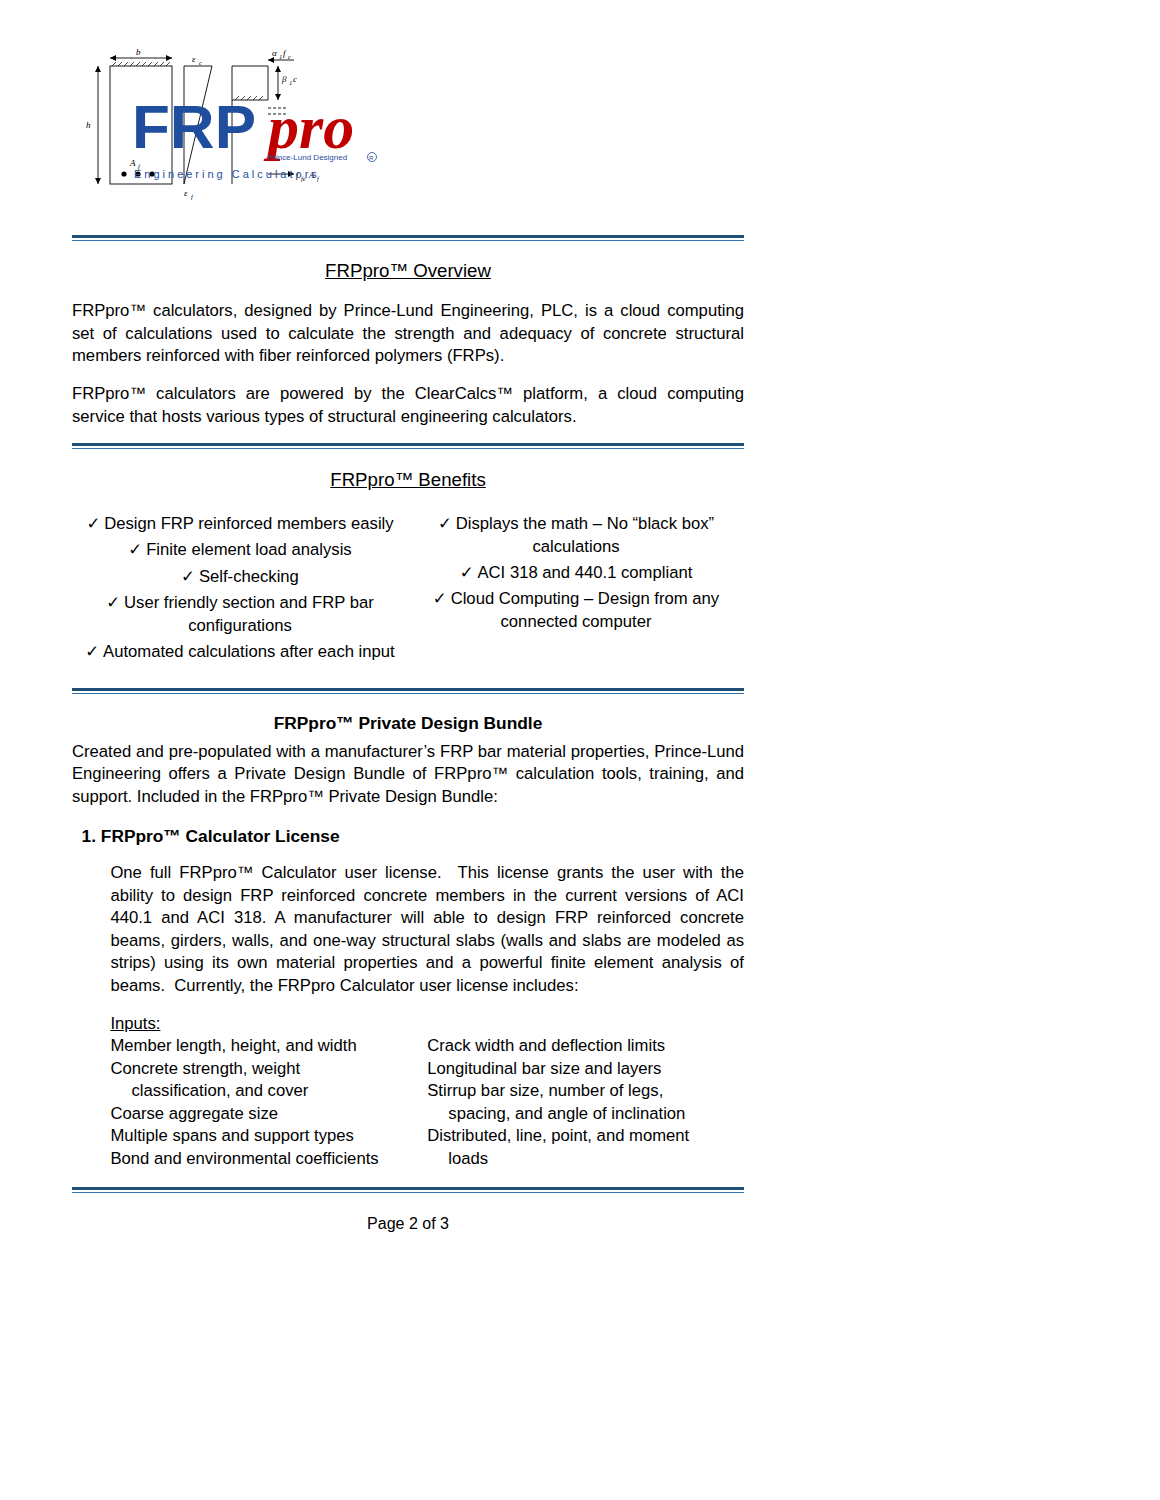b h A f ε c ε f α 1 f c β 1 c f fe A f FRP pro Prince-Lund Designed R Engineering Calculators
FRPpro™ Overview
FRPpro™ calculators, designed by Prince-Lund Engineering, PLC, is a cloud computing set of calculations used to calculate the strength and adequacy of concrete structural members reinforced with fiber reinforced polymers (FRPs).
FRPpro™ calculators are powered by the ClearCalcs™ platform, a cloud computing service that hosts various types of structural engineering calculators.
FRPpro™ Benefits
| ✓ Design FRP reinforced members easily ✓ Finite element load analysis ✓ Self-checking ✓ User friendly section and FRP bar configurations ✓ Automated calculations after each input | ✓ Displays the math – No “black box” calculations ✓ ACI 318 and 440.1 compliant ✓ Cloud Computing – Design from any connected computer |
FRPpro™ Private Design Bundle
Created and pre-populated with a manufacturer’s FRP bar material properties, Prince-Lund Engineering offers a Private Design Bundle of FRPpro™ calculation tools, training, and support. Included in the FRPpro™ Private Design Bundle:
FRPpro™ Calculator License
One full FRPpro™ Calculator user license. This license grants the user with the ability to design FRP reinforced concrete members in the current versions of ACI 440.1 and ACI 318. A manufacturer will able to design FRP reinforced concrete beams, girders, walls, and one-way structural slabs (walls and slabs are modeled as strips) using its own material properties and a powerful finite element analysis of beams. Currently, the FRPpro Calculator user license includes:
| Inputs: Member length, height, and width Concrete strength, weight classification, and cover Coarse aggregate size Multiple spans and support types Bond and environmental coefficients | Crack width and deflection limits Longitudinal bar size and layers Stirrup bar size, number of legs, spacing, and angle of inclination Distributed, line, point, and moment loads |
Page 2 of 3